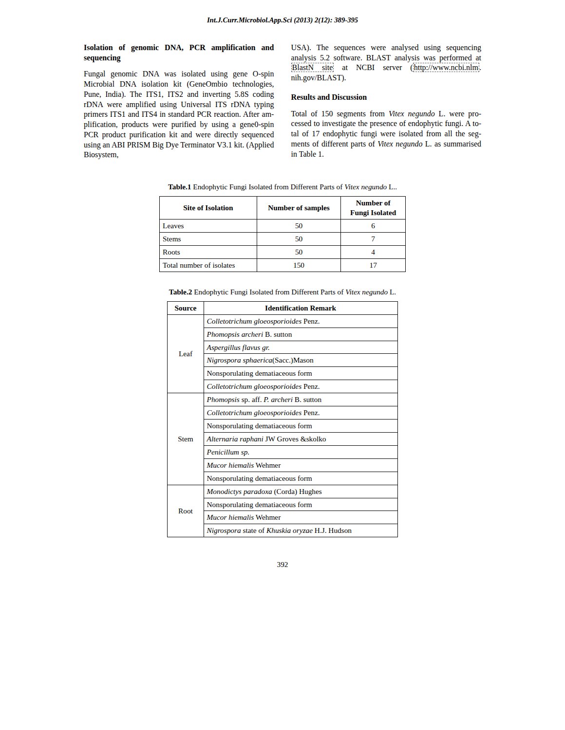Int.J.Curr.Microbiol.App.Sci (2013) 2(12): 389-395
Isolation of genomic DNA, PCR amplification and sequencing
Fungal genomic DNA was isolated using gene O-spin Microbial DNA isolation kit (GeneOmbio technologies, Pune, India). The ITS1, ITS2 and inverting 5.8S coding rDNA were amplified using Universal ITS rDNA typing primers ITS1 and ITS4 in standard PCR reaction. After amplification, products were purified by using a gene0-spin PCR product purification kit and were directly sequenced using an ABI PRISM Big Dye Terminator V3.1 kit. (Applied Biosystem,
USA). The sequences were analysed using sequencing analysis 5.2 software. BLAST analysis was performed at BlastN site at NCBI server (http://www.ncbi.nlm. nih.gov/BLAST).
Results and Discussion
Total of 150 segments from Vitex negundo L. were processed to investigate the presence of endophytic fungi. A total of 17 endophytic fungi were isolated from all the segments of different parts of Vitex negundo L. as summarised in Table 1.
Table.1 Endophytic Fungi Isolated from Different Parts of Vitex negundo L..
| Site of Isolation | Number of samples | Number of Fungi Isolated |
| --- | --- | --- |
| Leaves | 50 | 6 |
| Stems | 50 | 7 |
| Roots | 50 | 4 |
| Total number of isolates | 150 | 17 |
Table.2 Endophytic Fungi Isolated from Different Parts of Vitex negundo L.
| Source | Identification Remark |
| --- | --- |
| Leaf | Colletotrichum gloeosporioides Penz. |
| Phomopsis archeri B. sutton |
| Aspergillus flavus gr. |
| Nigrospora sphaerica (Sacc.)Mason |
| Nonsporulating dematiaceous form |
| Colletotrichum gloeosporioides Penz. |
| Stem | Phomopsis sp. aff. P. archeri B. sutton |
| Colletotrichum gloeosporioides Penz. |
| Nonsporulating dematiaceous form |
| Alternaria raphani JW Groves &skolko |
| Penicillum sp. |
| Mucor hiemalis Wehmer |
| Nonsporulating dematiaceous form |
| Root | Monodictys paradoxa (Corda) Hughes |
| Nonsporulating dematiaceous form |
| Mucor hiemalis Wehmer |
| Nigrospora state of Khuskia oryzae H.J. Hudson |
392